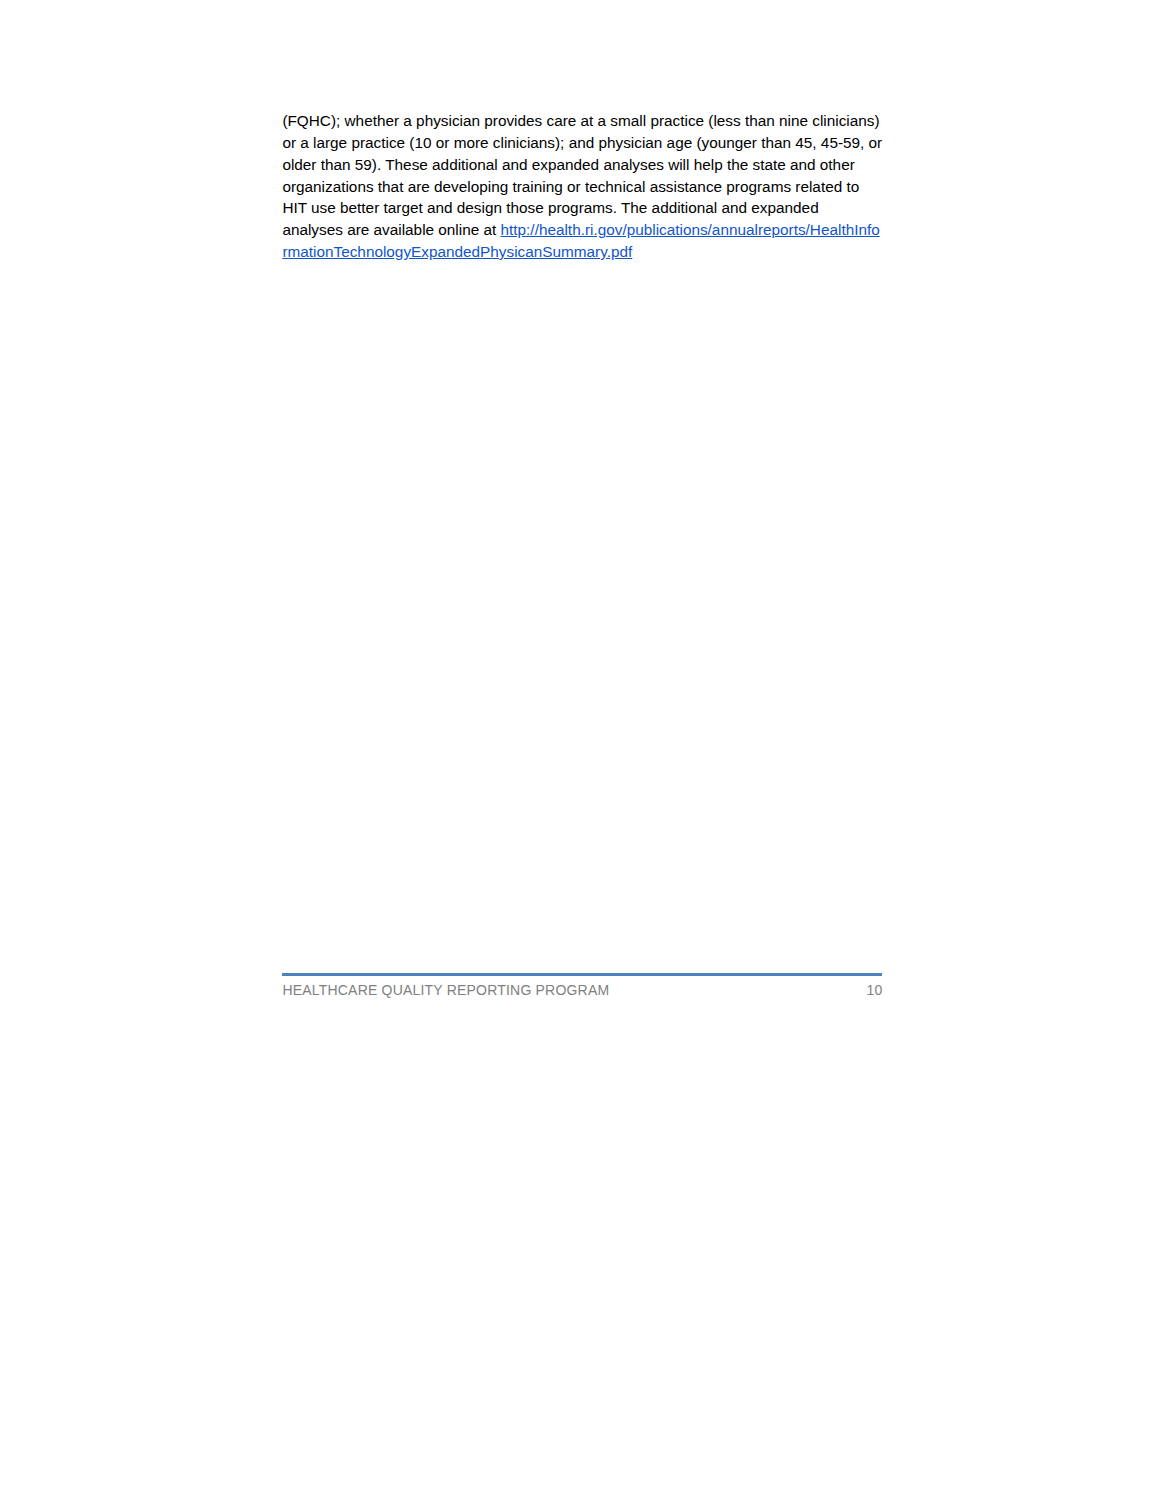(FQHC); whether a physician provides care at a small practice (less than nine clinicians) or a large practice (10 or more clinicians); and physician age (younger than 45, 45-59, or older than 59). These additional and expanded analyses will help the state and other organizations that are developing training or technical assistance programs related to HIT use better target and design those programs. The additional and expanded analyses are available online at http://health.ri.gov/publications/annualreports/HealthInformationTechnologyExpandedPhysicanSummary.pdf
Healthcare Quality Reporting Program 10